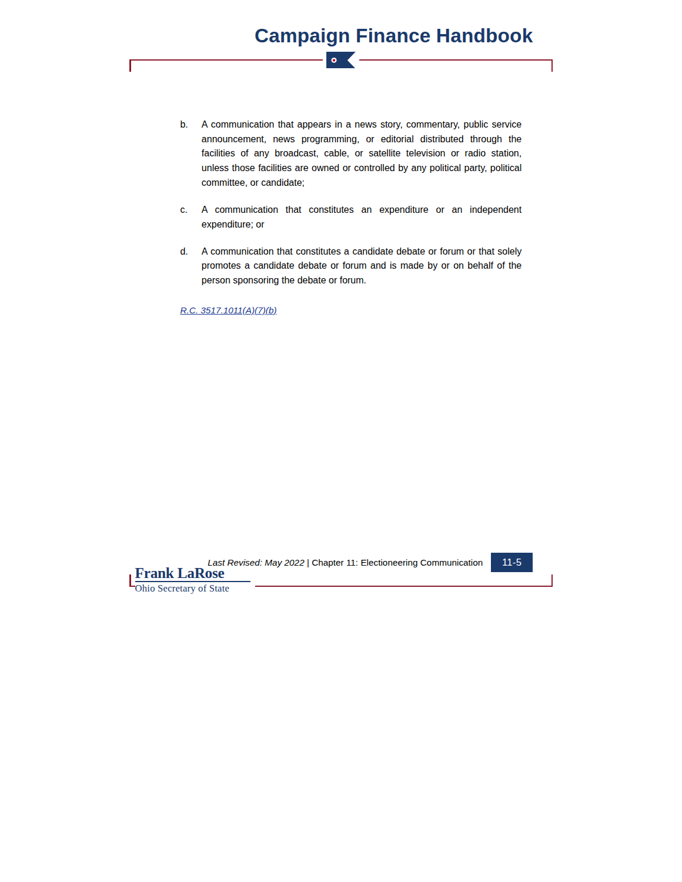Campaign Finance Handbook
b. A communication that appears in a news story, commentary, public service announcement, news programming, or editorial distributed through the facilities of any broadcast, cable, or satellite television or radio station, unless those facilities are owned or controlled by any political party, political committee, or candidate;
c. A communication that constitutes an expenditure or an independent expenditure; or
d. A communication that constitutes a candidate debate or forum or that solely promotes a candidate debate or forum and is made by or on behalf of the person sponsoring the debate or forum.
R.C. 3517.1011(A)(7)(b)
Last Revised: May 2022 | Chapter 11: Electioneering Communication
11-5
Frank LaRose
Ohio Secretary of State